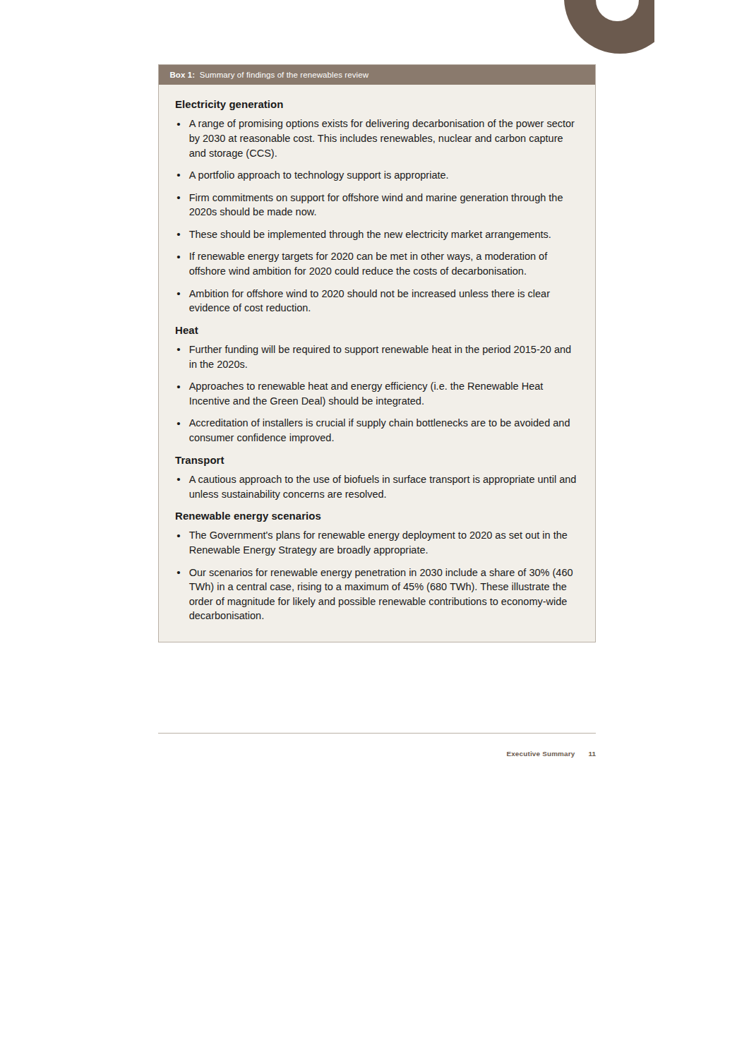Box 1: Summary of findings of the renewables review
Electricity generation
A range of promising options exists for delivering decarbonisation of the power sector by 2030 at reasonable cost. This includes renewables, nuclear and carbon capture and storage (CCS).
A portfolio approach to technology support is appropriate.
Firm commitments on support for offshore wind and marine generation through the 2020s should be made now.
These should be implemented through the new electricity market arrangements.
If renewable energy targets for 2020 can be met in other ways, a moderation of offshore wind ambition for 2020 could reduce the costs of decarbonisation.
Ambition for offshore wind to 2020 should not be increased unless there is clear evidence of cost reduction.
Heat
Further funding will be required to support renewable heat in the period 2015-20 and in the 2020s.
Approaches to renewable heat and energy efficiency (i.e. the Renewable Heat Incentive and the Green Deal) should be integrated.
Accreditation of installers is crucial if supply chain bottlenecks are to be avoided and consumer confidence improved.
Transport
A cautious approach to the use of biofuels in surface transport is appropriate until and unless sustainability concerns are resolved.
Renewable energy scenarios
The Government's plans for renewable energy deployment to 2020 as set out in the Renewable Energy Strategy are broadly appropriate.
Our scenarios for renewable energy penetration in 2030 include a share of 30% (460 TWh) in a central case, rising to a maximum of 45% (680 TWh). These illustrate the order of magnitude for likely and possible renewable contributions to economy-wide decarbonisation.
Executive Summary 11